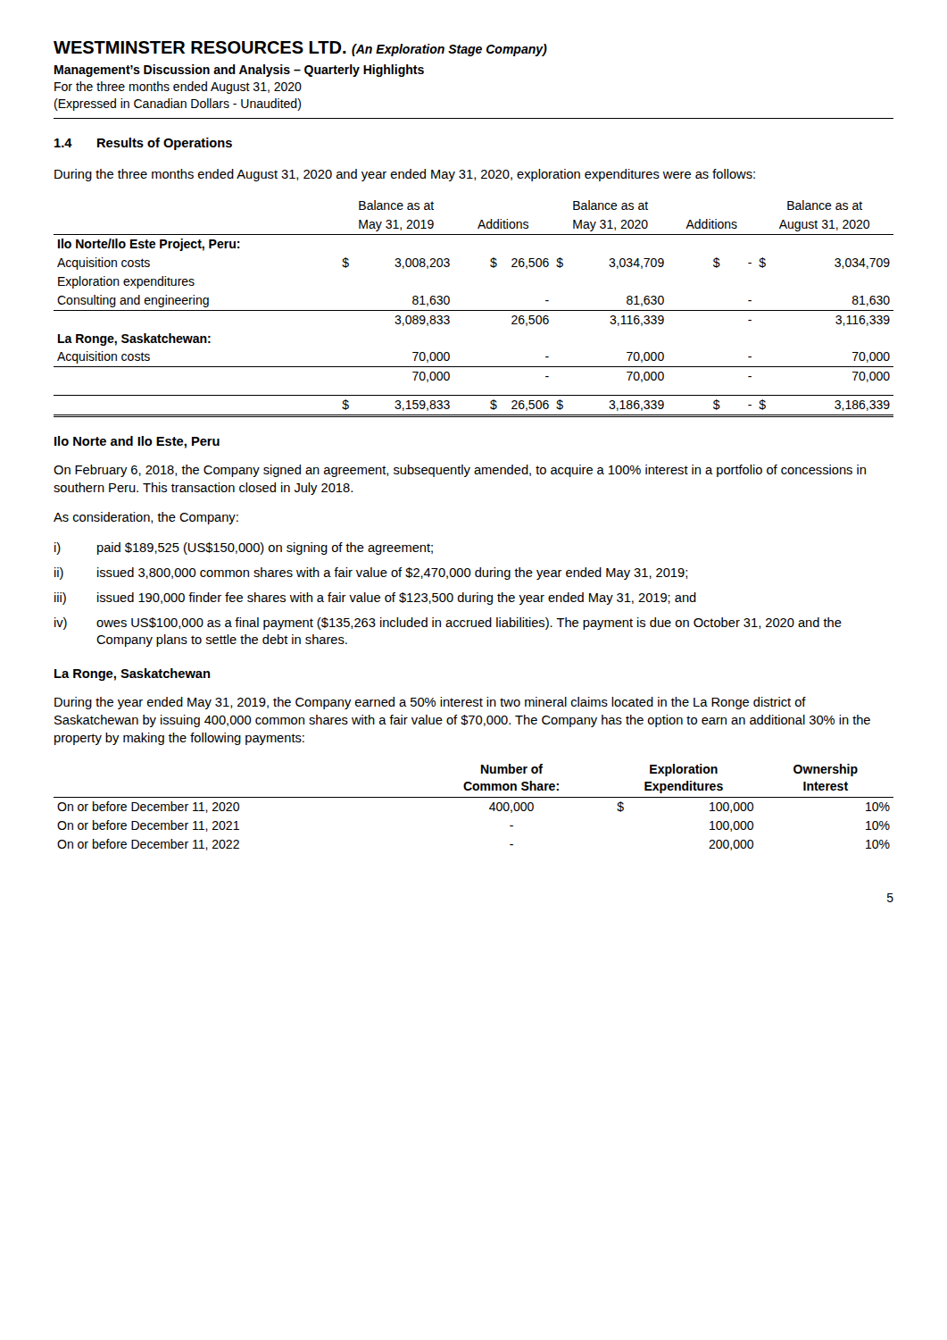WESTMINSTER RESOURCES LTD. (An Exploration Stage Company)
Management’s Discussion and Analysis – Quarterly Highlights
For the three months ended August 31, 2020
(Expressed in Canadian Dollars - Unaudited)
1.4 Results of Operations
During the three months ended August 31, 2020 and year ended May 31, 2020, exploration expenditures were as follows:
| | Balance as at | | Balance as at | | Balance as at |
| | May 31, 2019 | Additions | May 31, 2020 | Additions | August 31, 2020 |
| Ilo Norte/Ilo Este Project, Peru: | | | | | | | | |
| Acquisition costs | $ | 3,008,203 | $ 26,506 | $ | 3,034,709 | $ - | $ | 3,034,709 |
| Exploration expenditures | | | | | | | | |
| Consulting and engineering | | 81,630 | - | | 81,630 | - | | 81,630 |
| | | 3,089,833 | 26,506 | | 3,116,339 | - | | 3,116,339 |
| La Ronge, Saskatchewan: | | | | | | | | |
| Acquisition costs | | 70,000 | - | | 70,000 | - | | 70,000 |
| | | 70,000 | - | | 70,000 | - | | 70,000 |
| | $ | 3,159,833 | $ 26,506 | $ | 3,186,339 | $ - | $ | 3,186,339 |
Ilo Norte and Ilo Este, Peru
On February 6, 2018, the Company signed an agreement, subsequently amended, to acquire a 100% interest in a portfolio of concessions in southern Peru. This transaction closed in July 2018.
As consideration, the Company:
i) paid $189,525 (US$150,000) on signing of the agreement;
ii) issued 3,800,000 common shares with a fair value of $2,470,000 during the year ended May 31, 2019;
iii) issued 190,000 finder fee shares with a fair value of $123,500 during the year ended May 31, 2019; and
iv) owes US$100,000 as a final payment ($135,263 included in accrued liabilities). The payment is due on October 31, 2020 and the Company plans to settle the debt in shares.
La Ronge, Saskatchewan
During the year ended May 31, 2019, the Company earned a 50% interest in two mineral claims located in the La Ronge district of Saskatchewan by issuing 400,000 common shares with a fair value of $70,000. The Company has the option to earn an additional 30% in the property by making the following payments:
| | Number of Common Share: | Exploration Expenditures | Ownership Interest |
| --- | --- | --- | --- |
| On or before December 11, 2020 | 400,000 | $ | 100,000 | 10% |
| On or before December 11, 2021 | - | | 100,000 | 10% |
| On or before December 11, 2022 | - | | 200,000 | 10% |
5